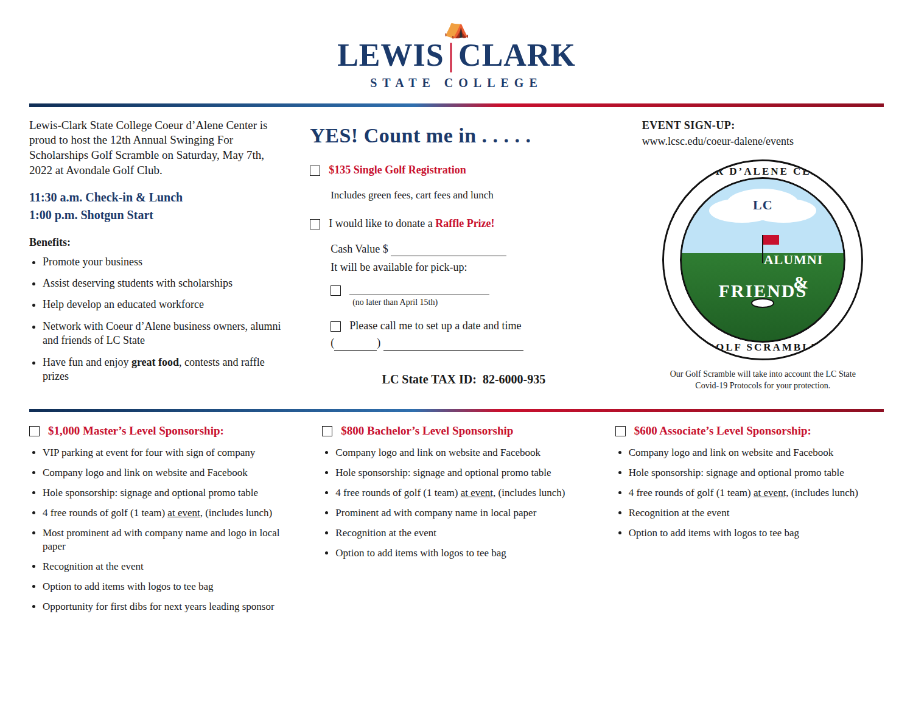⛺
LEWIS|CLARK
STATE COLLEGE
Lewis-Clark State College Coeur d’Alene Center is proud to host the 12th Annual Swinging For Scholarships Golf Scramble on Saturday, May 7th, 2022 at Avondale Golf Club.
11:30 a.m. Check-in & Lunch
1:00 p.m. Shotgun Start
Benefits:
Promote your business
Assist deserving students with scholarships
Help develop an educated workforce
Network with Coeur d’Alene business owners, alumni and friends of LC State
Have fun and enjoy great food, contests and raffle prizes
YES! Count me in . . . . .
$135 Single Golf Registration
Includes green fees, cart fees and lunch
I would like to donate a Raffle Prize!
Cash Value $
It will be available for pick-up:
(no later than April 15th)
Please call me to set up a date and time
( )
LC State TAX ID: 82-6000-935
EVENT SIGN-UP:
www.lcsc.edu/coeur-dalene/events
COEUR D’ALENE CENTER
GOLF SCRAMBLE
LC
ALUMNI
&
FRIENDS
Our Golf Scramble will take into account the LC State
Covid-19 Protocols for your protection.
$1,000 Master’s Level Sponsorship:
VIP parking at event for four with sign of company
Company logo and link on website and Facebook
Hole sponsorship: signage and optional promo table
4 free rounds of golf (1 team) at event, (includes lunch)
Most prominent ad with company name and logo in local paper
Recognition at the event
Option to add items with logos to tee bag
Opportunity for first dibs for next years leading sponsor
$800 Bachelor’s Level Sponsorship
Company logo and link on website and Facebook
Hole sponsorship: signage and optional promo table
4 free rounds of golf (1 team) at event, (includes lunch)
Prominent ad with company name in local paper
Recognition at the event
Option to add items with logos to tee bag
$600 Associate’s Level Sponsorship:
Company logo and link on website and Facebook
Hole sponsorship: signage and optional promo table
4 free rounds of golf (1 team) at event, (includes lunch)
Recognition at the event
Option to add items with logos to tee bag